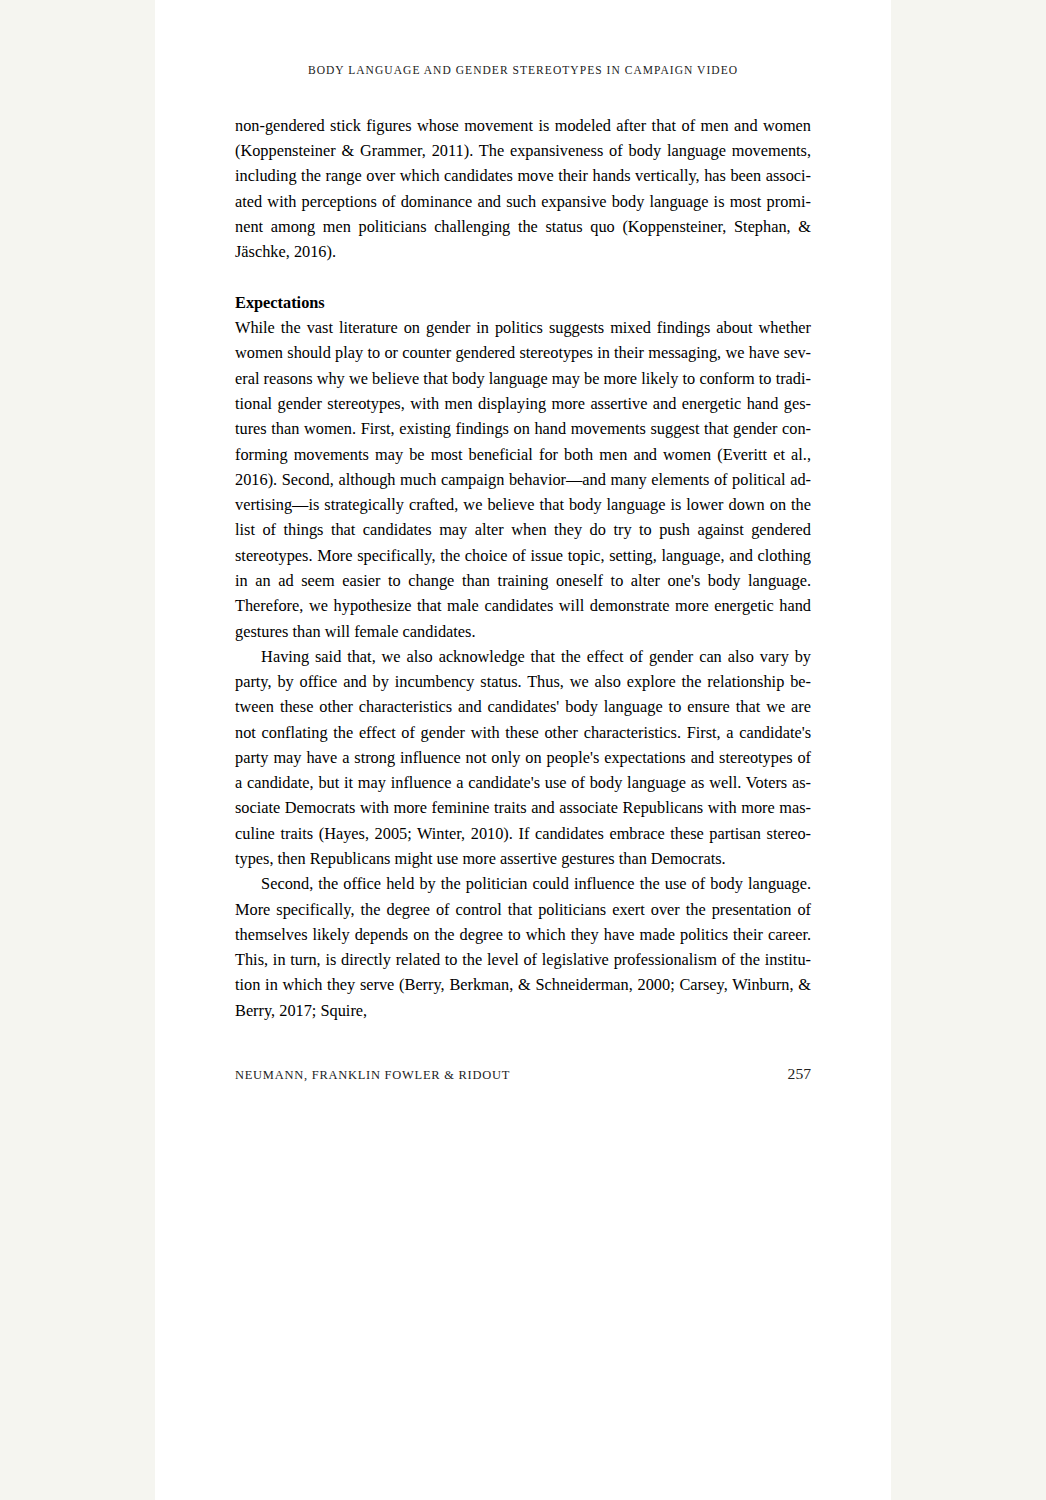Body Language and Gender Stereotypes in Campaign Video
non-gendered stick figures whose movement is modeled after that of men and women (Koppensteiner & Grammer, 2011). The expansiveness of body language movements, including the range over which candidates move their hands vertically, has been associated with perceptions of dominance and such expansive body language is most prominent among men politicians challenging the status quo (Koppensteiner, Stephan, & Jäschke, 2016).
Expectations
While the vast literature on gender in politics suggests mixed findings about whether women should play to or counter gendered stereotypes in their messaging, we have several reasons why we believe that body language may be more likely to conform to traditional gender stereotypes, with men displaying more assertive and energetic hand gestures than women. First, existing findings on hand movements suggest that gender conforming movements may be most beneficial for both men and women (Everitt et al., 2016). Second, although much campaign behavior—and many elements of political advertising—is strategically crafted, we believe that body language is lower down on the list of things that candidates may alter when they do try to push against gendered stereotypes. More specifically, the choice of issue topic, setting, language, and clothing in an ad seem easier to change than training oneself to alter one's body language. Therefore, we hypothesize that male candidates will demonstrate more energetic hand gestures than will female candidates.
Having said that, we also acknowledge that the effect of gender can also vary by party, by office and by incumbency status. Thus, we also explore the relationship between these other characteristics and candidates' body language to ensure that we are not conflating the effect of gender with these other characteristics. First, a candidate's party may have a strong influence not only on people's expectations and stereotypes of a candidate, but it may influence a candidate's use of body language as well. Voters associate Democrats with more feminine traits and associate Republicans with more masculine traits (Hayes, 2005; Winter, 2010). If candidates embrace these partisan stereotypes, then Republicans might use more assertive gestures than Democrats.
Second, the office held by the politician could influence the use of body language. More specifically, the degree of control that politicians exert over the presentation of themselves likely depends on the degree to which they have made politics their career. This, in turn, is directly related to the level of legislative professionalism of the institution in which they serve (Berry, Berkman, & Schneiderman, 2000; Carsey, Winburn, & Berry, 2017; Squire,
Neumann, Franklin Fowler & Ridout 257